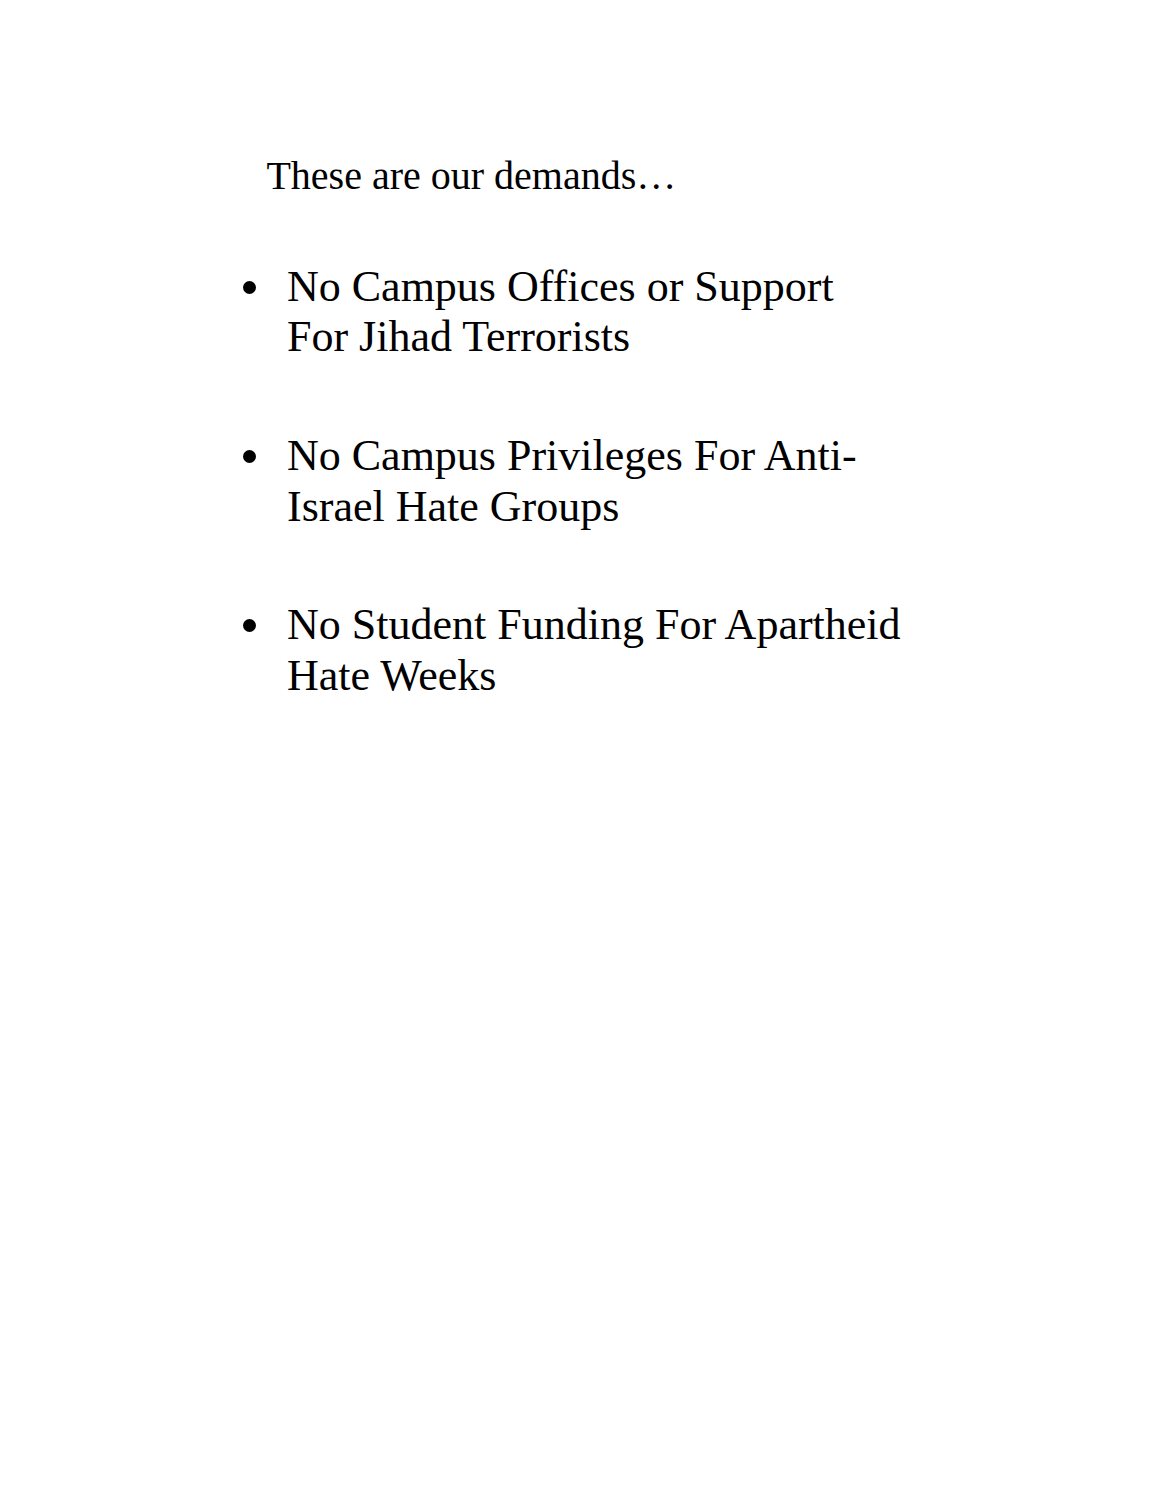These are our demands…
No Campus Offices or Support For Jihad Terrorists
No Campus Privileges For Anti-Israel Hate Groups
No Student Funding For Apartheid Hate Weeks